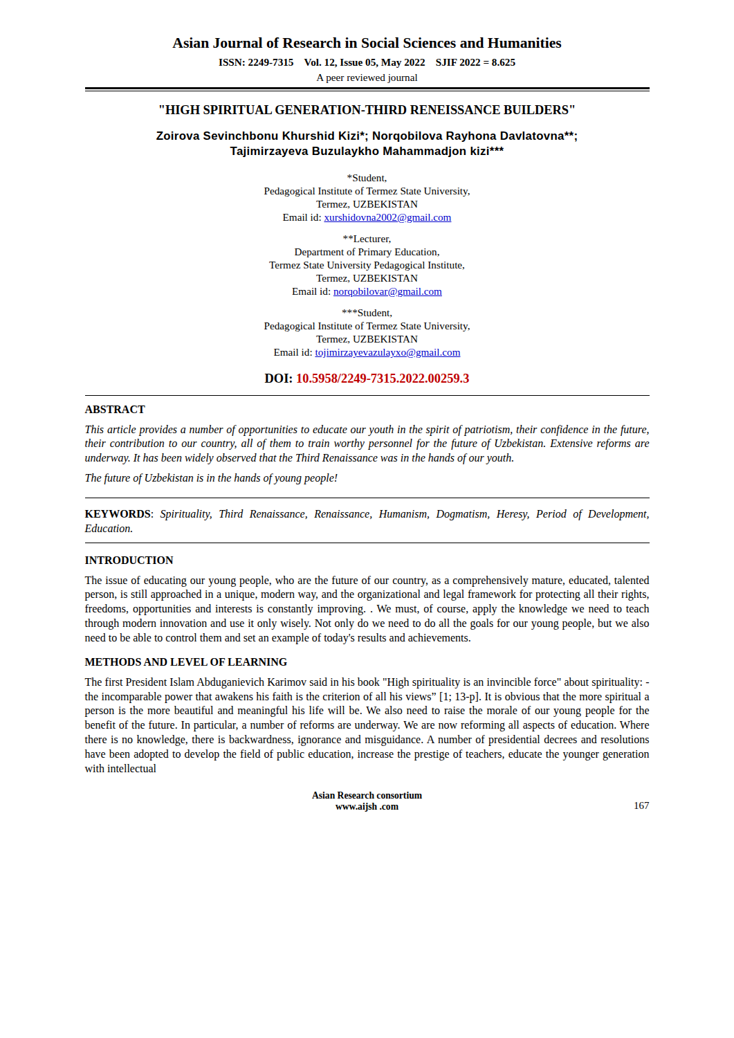Asian Journal of Research in Social Sciences and Humanities
ISSN: 2249-7315 Vol. 12, Issue 05, May 2022 SJIF 2022 = 8.625
A peer reviewed journal
"HIGH SPIRITUAL GENERATION-THIRD RENEISSANCE BUILDERS"
Zoirova Sevinchbonu Khurshid Kizi*; Norqobilova Rayhona Davlatovna**;
Tajimirzayeva Buzulaykho Mahammadjon kizi***
*Student,
Pedagogical Institute of Termez State University,
Termez, UZBEKISTAN
Email id: xurshidovna2002@gmail.com
**Lecturer,
Department of Primary Education,
Termez State University Pedagogical Institute,
Termez, UZBEKISTAN
Email id: norqobilovar@gmail.com
***Student,
Pedagogical Institute of Termez State University,
Termez, UZBEKISTAN
Email id: tojimirzayevazulayxo@gmail.com
DOI: 10.5958/2249-7315.2022.00259.3
ABSTRACT
This article provides a number of opportunities to educate our youth in the spirit of patriotism, their confidence in the future, their contribution to our country, all of them to train worthy personnel for the future of Uzbekistan. Extensive reforms are underway. It has been widely observed that the Third Renaissance was in the hands of our youth.
The future of Uzbekistan is in the hands of young people!
KEYWORDS: Spirituality, Third Renaissance, Renaissance, Humanism, Dogmatism, Heresy, Period of Development, Education.
INTRODUCTION
The issue of educating our young people, who are the future of our country, as a comprehensively mature, educated, talented person, is still approached in a unique, modern way, and the organizational and legal framework for protecting all their rights, freedoms, opportunities and interests is constantly improving. . We must, of course, apply the knowledge we need to teach through modern innovation and use it only wisely. Not only do we need to do all the goals for our young people, but we also need to be able to control them and set an example of today's results and achievements.
METHODS AND LEVEL OF LEARNING
The first President Islam Abduganievich Karimov said in his book "High spirituality is an invincible force" about spirituality: -the incomparable power that awakens his faith is the criterion of all his views” [1; 13-p]. It is obvious that the more spiritual a person is the more beautiful and meaningful his life will be. We also need to raise the morale of our young people for the benefit of the future. In particular, a number of reforms are underway. We are now reforming all aspects of education. Where there is no knowledge, there is backwardness, ignorance and misguidance. A number of presidential decrees and resolutions have been adopted to develop the field of public education, increase the prestige of teachers, educate the younger generation with intellectual
Asian Research consortium
www.aijsh .com
167